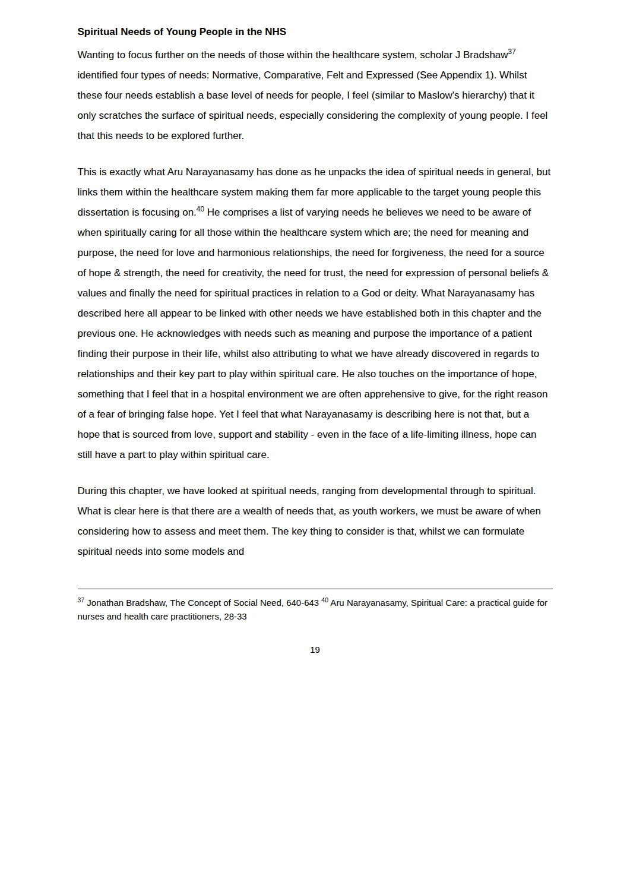Spiritual Needs of Young People in the NHS
Wanting to focus further on the needs of those within the healthcare system, scholar J Bradshaw37 identified four types of needs: Normative, Comparative, Felt and Expressed (See Appendix 1). Whilst these four needs establish a base level of needs for people, I feel (similar to Maslow's hierarchy) that it only scratches the surface of spiritual needs, especially considering the complexity of young people. I feel that this needs to be explored further.
This is exactly what Aru Narayanasamy has done as he unpacks the idea of spiritual needs in general, but links them within the healthcare system making them far more applicable to the target young people this dissertation is focusing on.40 He comprises a list of varying needs he believes we need to be aware of when spiritually caring for all those within the healthcare system which are; the need for meaning and purpose, the need for love and harmonious relationships, the need for forgiveness, the need for a source of hope & strength, the need for creativity, the need for trust, the need for expression of personal beliefs & values and finally the need for spiritual practices in relation to a God or deity. What Narayanasamy has described here all appear to be linked with other needs we have established both in this chapter and the previous one. He acknowledges with needs such as meaning and purpose the importance of a patient finding their purpose in their life, whilst also attributing to what we have already discovered in regards to relationships and their key part to play within spiritual care. He also touches on the importance of hope, something that I feel that in a hospital environment we are often apprehensive to give, for the right reason of a fear of bringing false hope. Yet I feel that what Narayanasamy is describing here is not that, but a hope that is sourced from love, support and stability - even in the face of a life-limiting illness, hope can still have a part to play within spiritual care.
During this chapter, we have looked at spiritual needs, ranging from developmental through to spiritual. What is clear here is that there are a wealth of needs that, as youth workers, we must be aware of when considering how to assess and meet them. The key thing to consider is that, whilst we can formulate spiritual needs into some models and
37 Jonathan Bradshaw, The Concept of Social Need, 640-643 40 Aru Narayanasamy, Spiritual Care: a practical guide for nurses and health care practitioners, 28-33
19